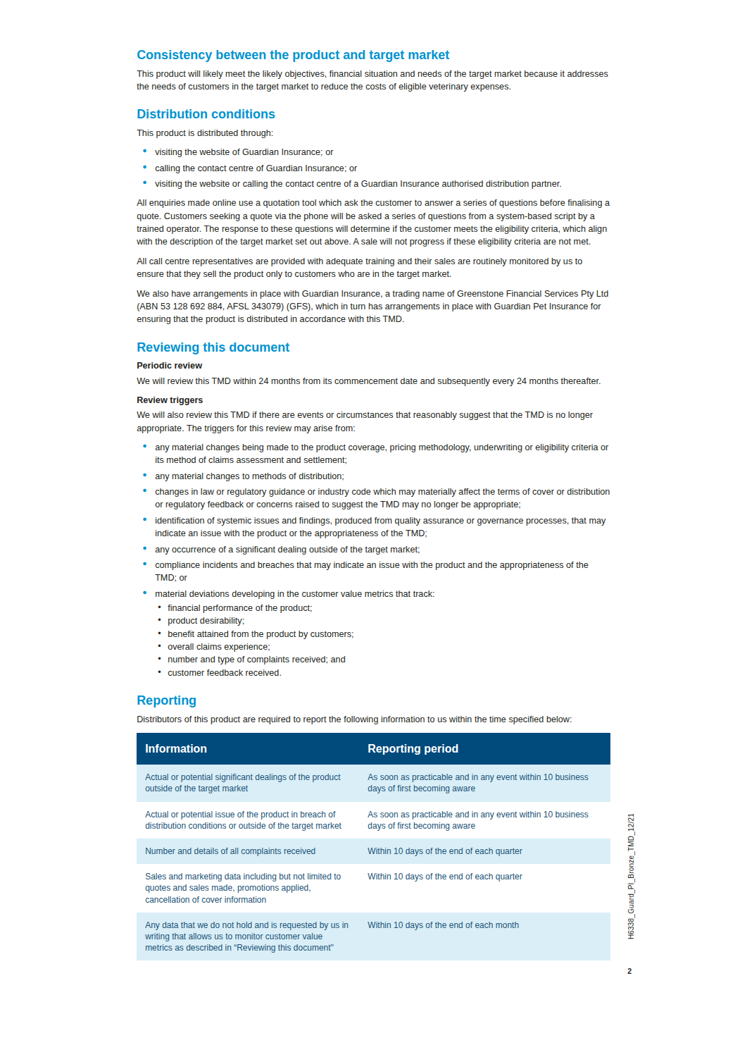Consistency between the product and target market
This product will likely meet the likely objectives, financial situation and needs of the target market because it addresses the needs of customers in the target market to reduce the costs of eligible veterinary expenses.
Distribution conditions
This product is distributed through:
visiting the website of Guardian Insurance; or
calling the contact centre of Guardian Insurance; or
visiting the website or calling the contact centre of a Guardian Insurance authorised distribution partner.
All enquiries made online use a quotation tool which ask the customer to answer a series of questions before finalising a quote. Customers seeking a quote via the phone will be asked a series of questions from a system-based script by a trained operator. The response to these questions will determine if the customer meets the eligibility criteria, which align with the description of the target market set out above. A sale will not progress if these eligibility criteria are not met.
All call centre representatives are provided with adequate training and their sales are routinely monitored by us to ensure that they sell the product only to customers who are in the target market.
We also have arrangements in place with Guardian Insurance, a trading name of Greenstone Financial Services Pty Ltd
(ABN 53 128 692 884, AFSL 343079) (GFS), which in turn has arrangements in place with Guardian Pet Insurance for ensuring that the product is distributed in accordance with this TMD.
Reviewing this document
Periodic review
We will review this TMD within 24 months from its commencement date and subsequently every 24 months thereafter.
Review triggers
We will also review this TMD if there are events or circumstances that reasonably suggest that the TMD is no longer appropriate. The triggers for this review may arise from:
any material changes being made to the product coverage, pricing methodology, underwriting or eligibility criteria or its method of claims assessment and settlement;
any material changes to methods of distribution;
changes in law or regulatory guidance or industry code which may materially affect the terms of cover or distribution or regulatory feedback or concerns raised to suggest the TMD may no longer be appropriate;
identification of systemic issues and findings, produced from quality assurance or governance processes, that may indicate an issue with the product or the appropriateness of the TMD;
any occurrence of a significant dealing outside of the target market;
compliance incidents and breaches that may indicate an issue with the product and the appropriateness of the TMD; or
material deviations developing in the customer value metrics that track:
financial performance of the product;
product desirability;
benefit attained from the product by customers;
overall claims experience;
number and type of complaints received; and
customer feedback received.
Reporting
Distributors of this product are required to report the following information to us within the time specified below:
| Information | Reporting period |
| --- | --- |
| Actual or potential significant dealings of the product outside of the target market | As soon as practicable and in any event within 10 business days of first becoming aware |
| Actual or potential issue of the product in breach of distribution conditions or outside of the target market | As soon as practicable and in any event within 10 business days of first becoming aware |
| Number and details of all complaints received | Within 10 days of the end of each quarter |
| Sales and marketing data including but not limited to quotes and sales made, promotions applied, cancellation of cover information | Within 10 days of the end of each quarter |
| Any data that we do not hold and is requested by us in writing that allows us to monitor customer value metrics as described in “Reviewing this document" | Within 10 days of the end of each month |
H6338_Guard_PI_Bronze_TMD_12/21
2